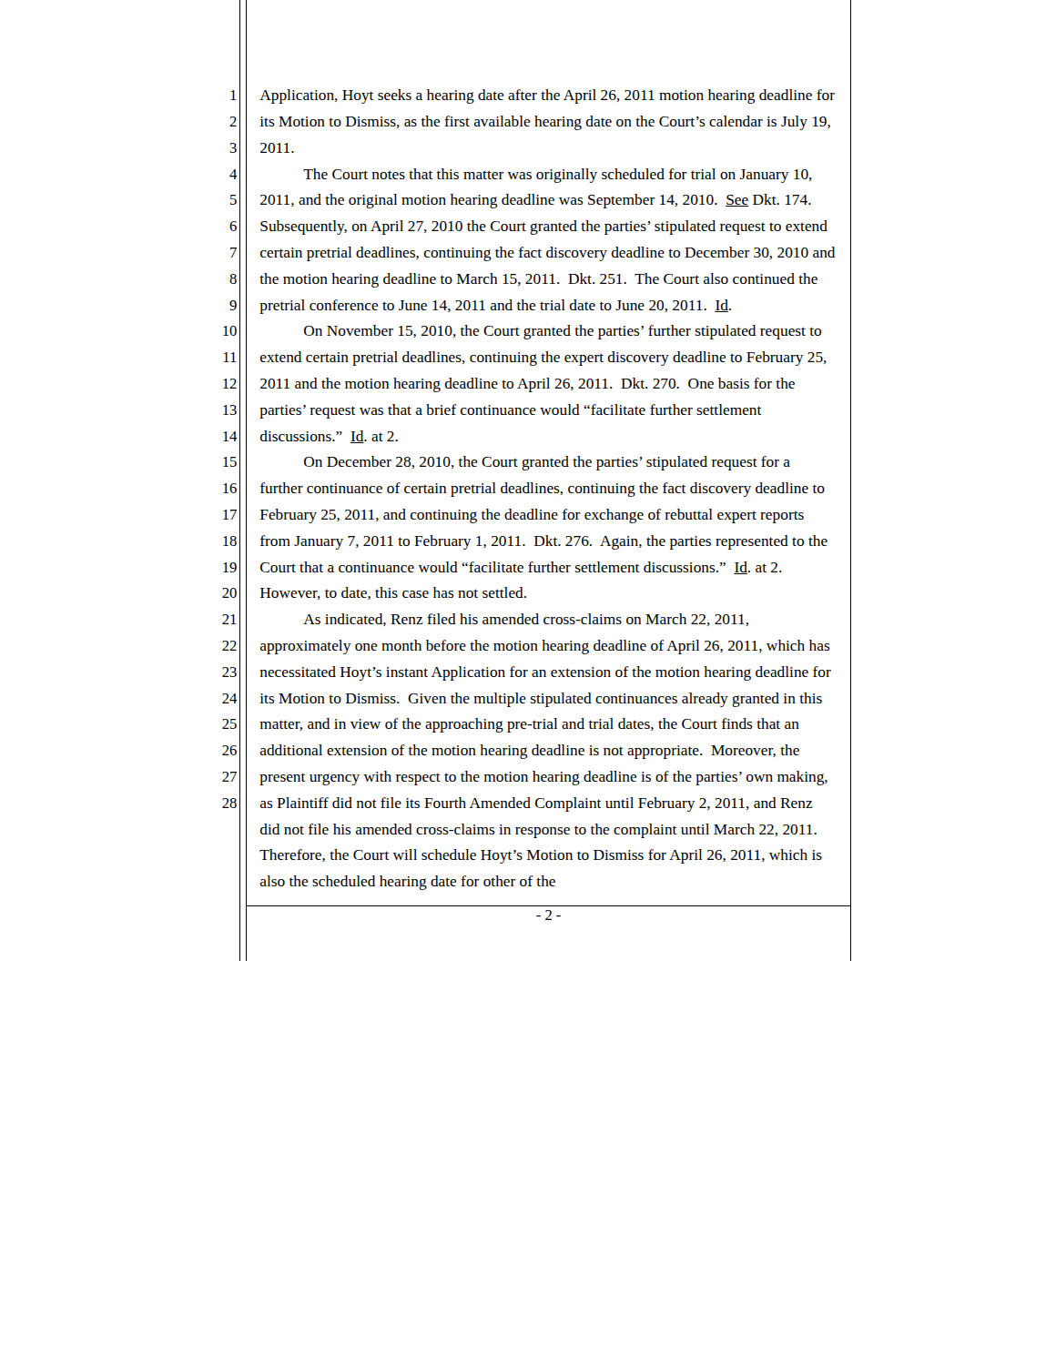1
2
3
4
5
6
7
8
9
10
11
12
13
14
15
16
17
18
19
20
21
22
23
24
25
26
27
28
Application, Hoyt seeks a hearing date after the April 26, 2011 motion hearing deadline for its Motion to Dismiss, as the first available hearing date on the Court’s calendar is July 19, 2011.
The Court notes that this matter was originally scheduled for trial on January 10, 2011, and the original motion hearing deadline was September 14, 2010. See Dkt. 174. Subsequently, on April 27, 2010 the Court granted the parties’ stipulated request to extend certain pretrial deadlines, continuing the fact discovery deadline to December 30, 2010 and the motion hearing deadline to March 15, 2011. Dkt. 251. The Court also continued the pretrial conference to June 14, 2011 and the trial date to June 20, 2011. Id.
On November 15, 2010, the Court granted the parties’ further stipulated request to extend certain pretrial deadlines, continuing the expert discovery deadline to February 25, 2011 and the motion hearing deadline to April 26, 2011. Dkt. 270. One basis for the parties’ request was that a brief continuance would “facilitate further settlement discussions.” Id. at 2.
On December 28, 2010, the Court granted the parties’ stipulated request for a further continuance of certain pretrial deadlines, continuing the fact discovery deadline to February 25, 2011, and continuing the deadline for exchange of rebuttal expert reports from January 7, 2011 to February 1, 2011. Dkt. 276. Again, the parties represented to the Court that a continuance would “facilitate further settlement discussions.” Id. at 2. However, to date, this case has not settled.
As indicated, Renz filed his amended cross-claims on March 22, 2011, approximately one month before the motion hearing deadline of April 26, 2011, which has necessitated Hoyt’s instant Application for an extension of the motion hearing deadline for its Motion to Dismiss. Given the multiple stipulated continuances already granted in this matter, and in view of the approaching pre-trial and trial dates, the Court finds that an additional extension of the motion hearing deadline is not appropriate. Moreover, the present urgency with respect to the motion hearing deadline is of the parties’ own making, as Plaintiff did not file its Fourth Amended Complaint until February 2, 2011, and Renz did not file his amended cross-claims in response to the complaint until March 22, 2011. Therefore, the Court will schedule Hoyt’s Motion to Dismiss for April 26, 2011, which is also the scheduled hearing date for other of the
- 2 -